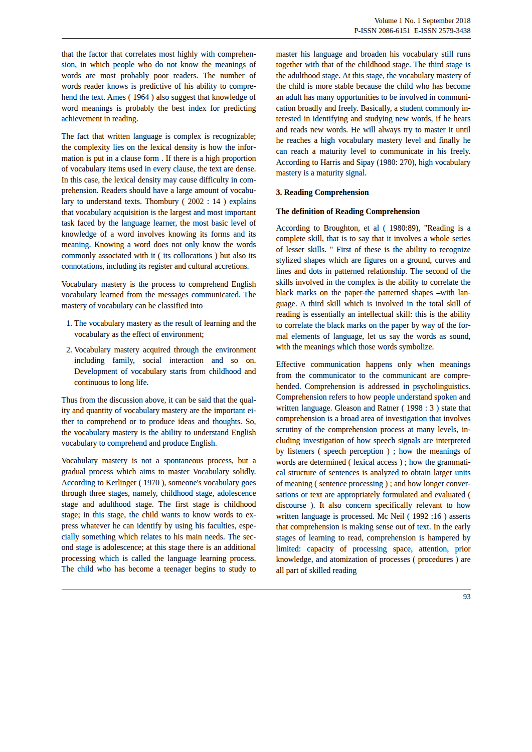Volume 1 No. 1 September 2018 P-ISSN 2086-6151 E-ISSN 2579-3438
that the factor that correlates most highly with comprehension, in which people who do not know the meanings of words are most probably poor readers. The number of words reader knows is predictive of his ability to comprehend the text. Ames ( 1964 ) also suggest that knowledge of word meanings is probably the best index for predicting achievement in reading.
The fact that written language is complex is recognizable; the complexity lies on the lexical density is how the information is put in a clause form . If there is a high proportion of vocabulary items used in every clause, the text are dense. In this case, the lexical density may cause difficulty in comprehension. Readers should have a large amount of vocabulary to understand texts. Thombury ( 2002 : 14 ) explains that vocabulary acquisition is the largest and most important task faced by the language learner, the most basic level of knowledge of a word involves knowing its forms and its meaning. Knowing a word does not only know the words commonly associated with it ( its collocations ) but also its connotations, including its register and cultural accretions.
Vocabulary mastery is the process to comprehend English vocabulary learned from the messages communicated. The mastery of vocabulary can be classified into
The vocabulary mastery as the result of learning and the vocabulary as the effect of environment;
Vocabulary mastery acquired through the environment including family, social interaction and so on. Development of vocabulary starts from childhood and continuous to long life.
Thus from the discussion above, it can be said that the quality and quantity of vocabulary mastery are the important either to comprehend or to produce ideas and thoughts. So, the vocabulary mastery is the ability to understand English vocabulary to comprehend and produce English.
Vocabulary mastery is not a spontaneous process, but a gradual process which aims to master Vocabulary solidly. According to Kerlinger ( 1970 ), someone's vocabulary goes through three stages, namely, childhood stage, adolescence stage and adulthood stage. The first stage is childhood stage; in this stage, the child wants to know words to express whatever he can identify by using his faculties, especially something which relates to his main needs. The second stage is adolescence; at this stage there is an additional processing which is called the language learning process. The child who has become a teenager begins to study to master his language and broaden his vocabulary still runs together with that of the childhood stage. The third stage is the adulthood stage. At this stage, the vocabulary mastery of the child is more stable because the child who has become an adult has many opportunities to be involved in communication broadly and freely. Basically, a student commonly interested in identifying and studying new words, if he hears and reads new words. He will always try to master it until he reaches a high vocabulary mastery level and finally he can reach a maturity level to communicate in his freely. According to Harris and Sipay (1980: 270), high vocabulary mastery is a maturity signal.
3. Reading Comprehension
The definition of Reading Comprehension
According to Broughton, et al ( 1980:89), "Reading is a complete skill, that is to say that it involves a whole series of lesser skills. " First of these is the ability to recognize stylized shapes which are figures on a ground, curves and lines and dots in patterned relationship. The second of the skills involved in the complex is the ability to correlate the black marks on the paper-the patterned shapes –with language. A third skill which is involved in the total skill of reading is essentially an intellectual skill: this is the ability to correlate the black marks on the paper by way of the formal elements of language, let us say the words as sound, with the meanings which those words symbolize.
Effective communication happens only when meanings from the communicator to the communicant are comprehended. Comprehension is addressed in psycholinguistics. Comprehension refers to how people understand spoken and written language. Gleason and Ratner ( 1998 : 3 ) state that comprehension is a broad area of investigation that involves scrutiny of the comprehension process at many levels, including investigation of how speech signals are interpreted by listeners ( speech perception ) ; how the meanings of words are determined ( lexical access ) ; how the grammatical structure of sentences is analyzed to obtain larger units of meaning ( sentence processing ) ; and how longer conversations or text are appropriately formulated and evaluated ( discourse ). It also concern specifically relevant to how written language is processed. Mc Neil ( 1992 :16 ) asserts that comprehension is making sense out of text. In the early stages of learning to read, comprehension is hampered by limited: capacity of processing space, attention, prior knowledge, and atomization of processes ( procedures ) are all part of skilled reading
93